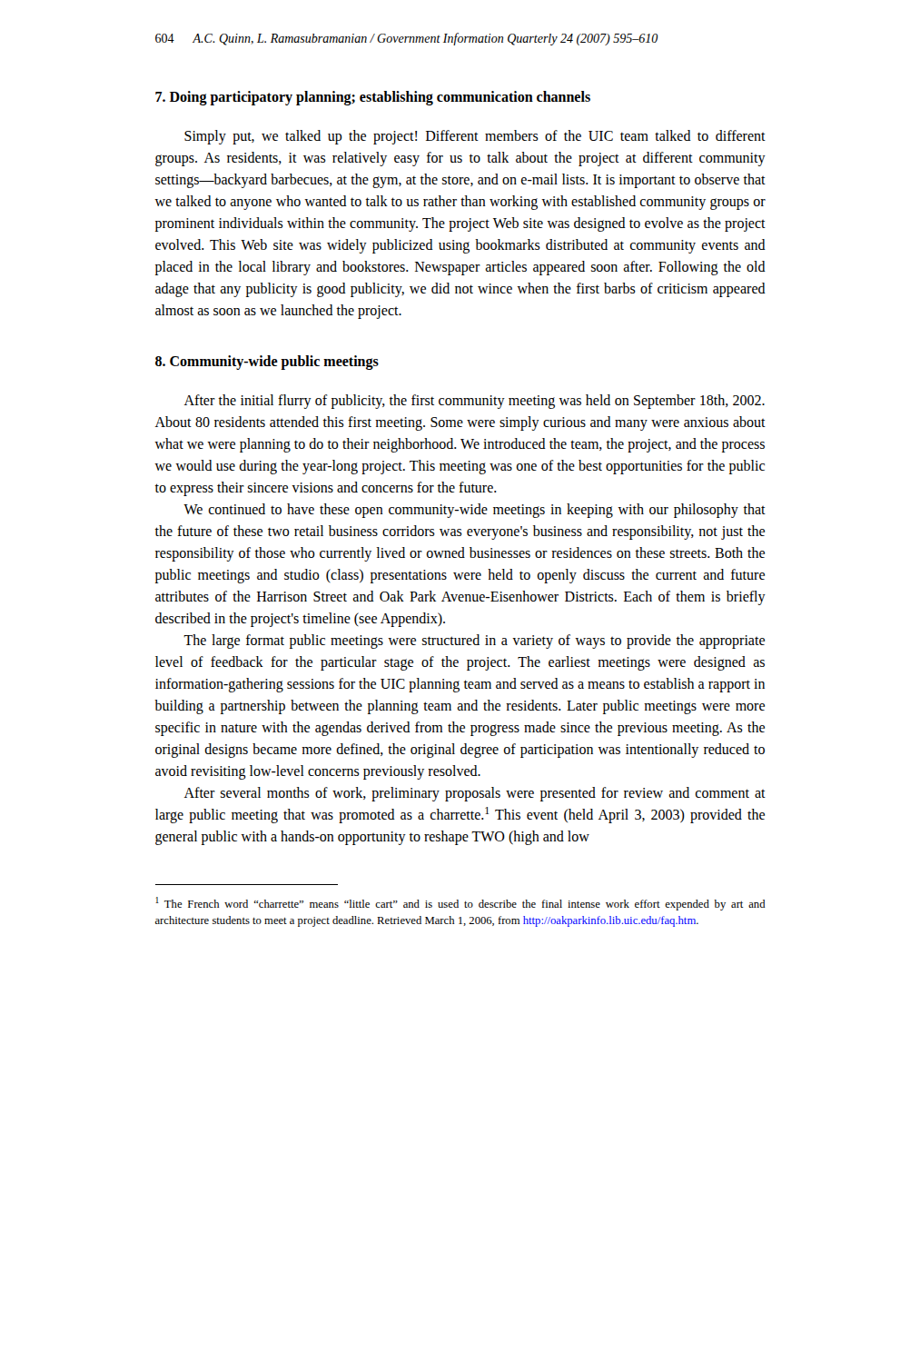604 A.C. Quinn, L. Ramasubramanian / Government Information Quarterly 24 (2007) 595–610
7. Doing participatory planning; establishing communication channels
Simply put, we talked up the project! Different members of the UIC team talked to different groups. As residents, it was relatively easy for us to talk about the project at different community settings—backyard barbecues, at the gym, at the store, and on e-mail lists. It is important to observe that we talked to anyone who wanted to talk to us rather than working with established community groups or prominent individuals within the community. The project Web site was designed to evolve as the project evolved. This Web site was widely publicized using bookmarks distributed at community events and placed in the local library and bookstores. Newspaper articles appeared soon after. Following the old adage that any publicity is good publicity, we did not wince when the first barbs of criticism appeared almost as soon as we launched the project.
8. Community-wide public meetings
After the initial flurry of publicity, the first community meeting was held on September 18th, 2002. About 80 residents attended this first meeting. Some were simply curious and many were anxious about what we were planning to do to their neighborhood. We introduced the team, the project, and the process we would use during the year-long project. This meeting was one of the best opportunities for the public to express their sincere visions and concerns for the future.
We continued to have these open community-wide meetings in keeping with our philosophy that the future of these two retail business corridors was everyone's business and responsibility, not just the responsibility of those who currently lived or owned businesses or residences on these streets. Both the public meetings and studio (class) presentations were held to openly discuss the current and future attributes of the Harrison Street and Oak Park Avenue-Eisenhower Districts. Each of them is briefly described in the project's timeline (see Appendix).
The large format public meetings were structured in a variety of ways to provide the appropriate level of feedback for the particular stage of the project. The earliest meetings were designed as information-gathering sessions for the UIC planning team and served as a means to establish a rapport in building a partnership between the planning team and the residents. Later public meetings were more specific in nature with the agendas derived from the progress made since the previous meeting. As the original designs became more defined, the original degree of participation was intentionally reduced to avoid revisiting low-level concerns previously resolved.
After several months of work, preliminary proposals were presented for review and comment at large public meeting that was promoted as a charrette.1 This event (held April 3, 2003) provided the general public with a hands-on opportunity to reshape TWO (high and low
1 The French word “charrette” means “little cart” and is used to describe the final intense work effort expended by art and architecture students to meet a project deadline. Retrieved March 1, 2006, from http://oakparkinfo.lib.uic.edu/faq.htm.